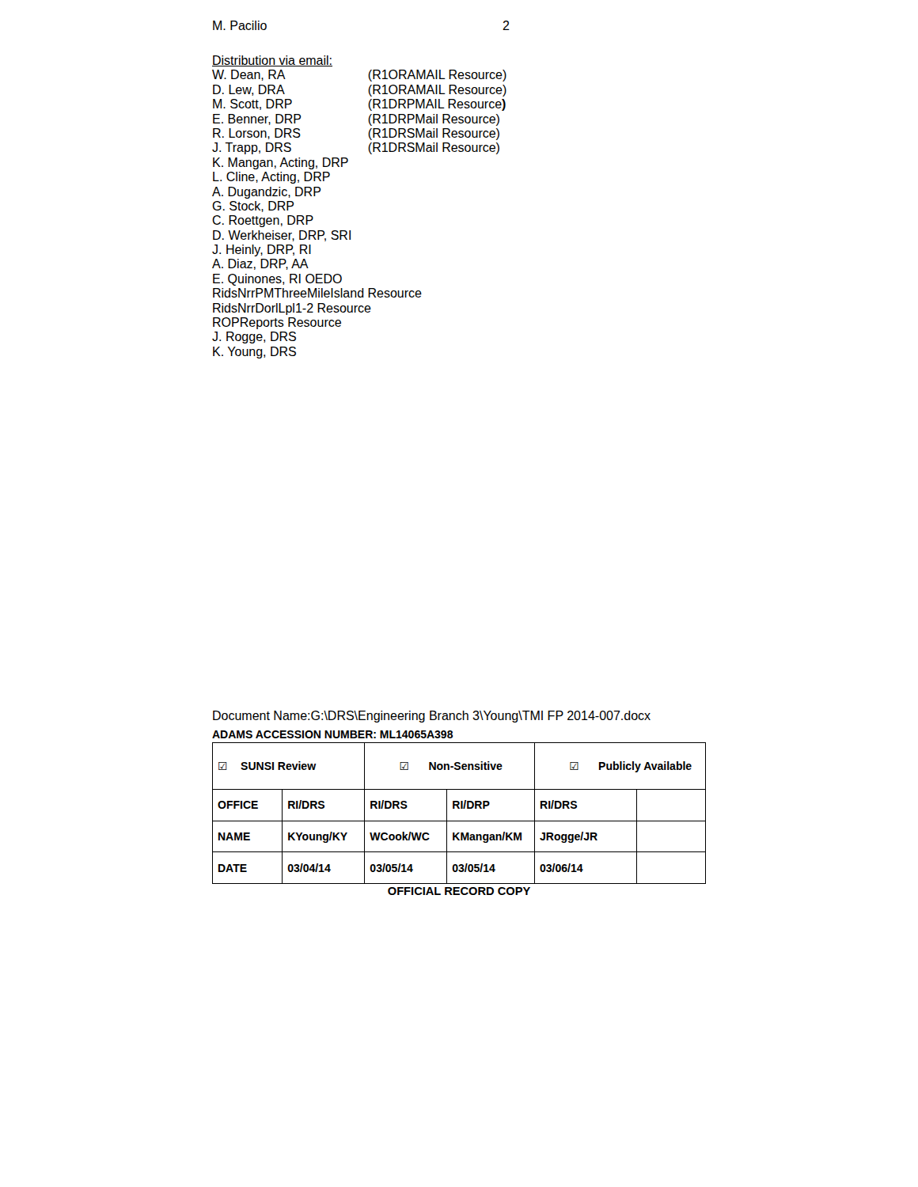M. Pacilio 2
Distribution via email:
W. Dean, RA(R1ORAMAIL Resource)
D. Lew, DRA(R1ORAMAIL Resource)
M. Scott, DRP(R1DRPMAIL Resource)
E. Benner, DRP(R1DRPMail Resource)
R. Lorson, DRS(R1DRSMail Resource)
J. Trapp, DRS(R1DRSMail Resource)
K. Mangan, Acting, DRP
L. Cline, Acting, DRP
A. Dugandzic, DRP
G. Stock, DRP
C. Roettgen, DRP
D. Werkheiser, DRP, SRI
J. Heinly, DRP, RI
A. Diaz, DRP, AA
E. Quinones, RI OEDO
RidsNrrPMThreeMileIsland Resource
RidsNrrDorlLpl1-2 Resource
ROPReports Resource
J. Rogge, DRS
K. Young, DRS
Document Name:G:\DRS\Engineering Branch 3\Young\TMI FP 2014-007.docx
ADAMS ACCESSION NUMBER: ML14065A398
| ☑ SUNSI Review | ☑ Non-Sensitive | ☑ Publicly Available |
| OFFICE | RI/DRS | RI/DRS | RI/DRP | RI/DRS | |
| NAME | KYoung/KY | WCook/WC | KMangan/KM | JRogge/JR | |
| DATE | 03/04/14 | 03/05/14 | 03/05/14 | 03/06/14 | |
OFFICIAL RECORD COPY